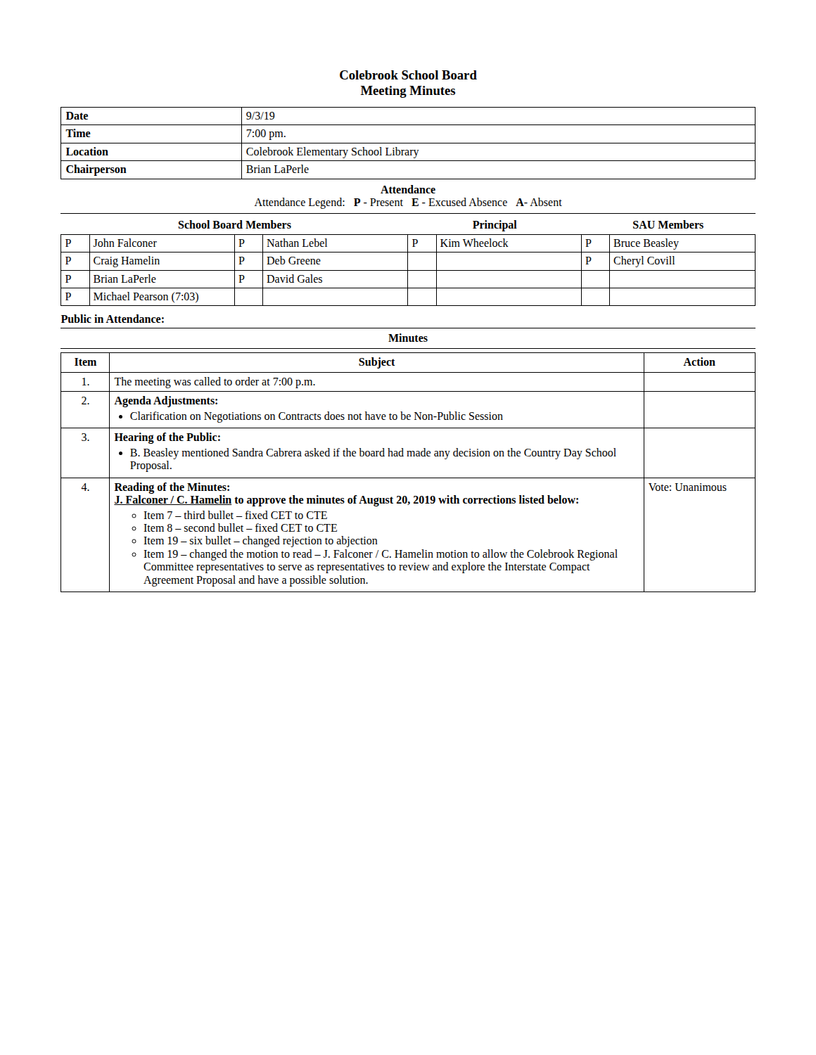Colebrook School Board
Meeting Minutes
| Date | 9/3/19 |
| Time | 7:00 pm. |
| Location | Colebrook Elementary School Library |
| Chairperson | Brian LaPerle |
Attendance
Attendance Legend: P - Present E - Excused Absence A- Absent
| School Board Members | Principal | SAU Members |
| --- | --- | --- |
| P | John Falconer | P | Nathan Lebel | P | Kim Wheelock | P | Bruce Beasley |
| P | Craig Hamelin | P | Deb Greene | | | P | Cheryl Covill |
| P | Brian LaPerle | P | David Gales | | | | |
| P | Michael Pearson (7:03) | | | | | | |
Public in Attendance:
Minutes
| Item | Subject | Action |
| --- | --- | --- |
| 1. | The meeting was called to order at 7:00 p.m. | |
| 2. | Agenda Adjustments: Clarification on Negotiations on Contracts does not have to be Non-Public Session | |
| 3. | Hearing of the Public: B. Beasley mentioned Sandra Cabrera asked if the board had made any decision on the Country Day School Proposal. | |
| 4. | Reading of the Minutes: J. Falconer / C. Hamelin to approve the minutes of August 20, 2019 with corrections listed below: Item 7 – third bullet – fixed CET to CTE Item 8 – second bullet – fixed CET to CTE Item 19 – six bullet – changed rejection to abjection Item 19 – changed the motion to read – J. Falconer / C. Hamelin motion to allow the Colebrook Regional Committee representatives to serve as representatives to review and explore the Interstate Compact Agreement Proposal and have a possible solution. | Vote: Unanimous |